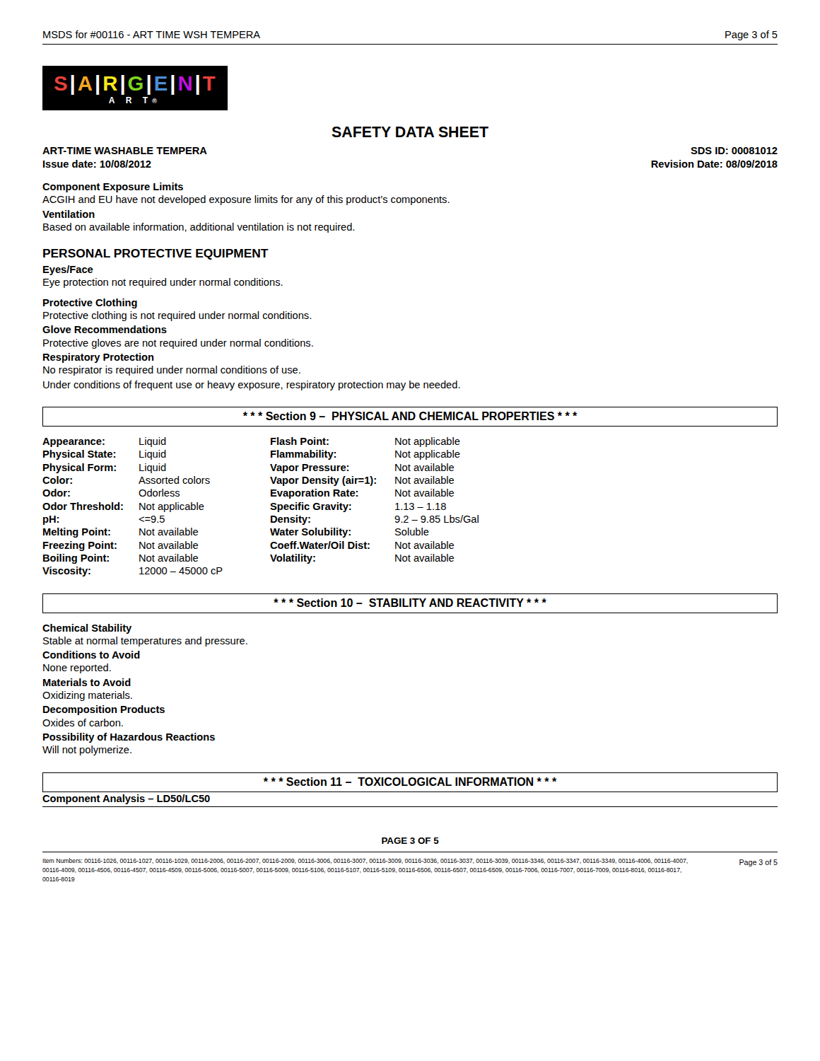MSDS for #00116 - ART TIME WSH TEMPERA
Page 3 of 5
S|A|R|G|E|N|T
A R T®
SAFETY DATA SHEET
| ART-TIME WASHABLE TEMPERA | SDS ID: 00081012 |
| Issue date: 10/08/2012 | Revision Date: 08/09/2018 |
Component Exposure Limits
ACGIH and EU have not developed exposure limits for any of this product’s components.
Ventilation
Based on available information, additional ventilation is not required.
PERSONAL PROTECTIVE EQUIPMENT
Eyes/Face
Eye protection not required under normal conditions.
Protective Clothing
Protective clothing is not required under normal conditions.
Glove Recommendations
Protective gloves are not required under normal conditions.
Respiratory Protection
No respirator is required under normal conditions of use.
Under conditions of frequent use or heavy exposure, respiratory protection may be needed.
* * * Section 9 – PHYSICAL AND CHEMICAL PROPERTIES * * *
| Appearance: | Liquid | Flash Point: | Not applicable |
| Physical State: | Liquid | Flammability: | Not applicable |
| Physical Form: | Liquid | Vapor Pressure: | Not available |
| Color: | Assorted colors | Vapor Density (air=1): | Not available |
| Odor: | Odorless | Evaporation Rate: | Not available |
| Odor Threshold: | Not applicable | Specific Gravity: | 1.13 – 1.18 |
| pH: | <=9.5 | Density: | 9.2 – 9.85 Lbs/Gal |
| Melting Point: | Not available | Water Solubility: | Soluble |
| Freezing Point: | Not available | Coeff.Water/Oil Dist: | Not available |
| Boiling Point: | Not available | Volatility: | Not available |
| Viscosity: | 12000 – 45000 cP | | |
* * * Section 10 – STABILITY AND REACTIVITY * * *
Chemical Stability
Stable at normal temperatures and pressure.
Conditions to Avoid
None reported.
Materials to Avoid
Oxidizing materials.
Decomposition Products
Oxides of carbon.
Possibility of Hazardous Reactions
Will not polymerize.
* * * Section 11 – TOXICOLOGICAL INFORMATION * * *
Component Analysis – LD50/LC50
PAGE 3 OF 5
Item Numbers: 00116-1026, 00116-1027, 00116-1029, 00116-2006, 00116-2007, 00116-2009, 00116-3006, 00116-3007, 00116-3009, 00116-3036, 00116-3037, 00116-3039, 00116-3346, 00116-3347, 00116-3349, 00116-4006, 00116-4007, 00116-4009, 00116-4506, 00116-4507, 00116-4509, 00116-5006, 00116-5007, 00116-5009, 00116-5106, 00116-5107, 00116-5109, 00116-6506, 00116-6507, 00116-6509, 00116-7006, 00116-7007, 00116-7009, 00116-8016, 00116-8017, 00116-8019
Page 3 of 5